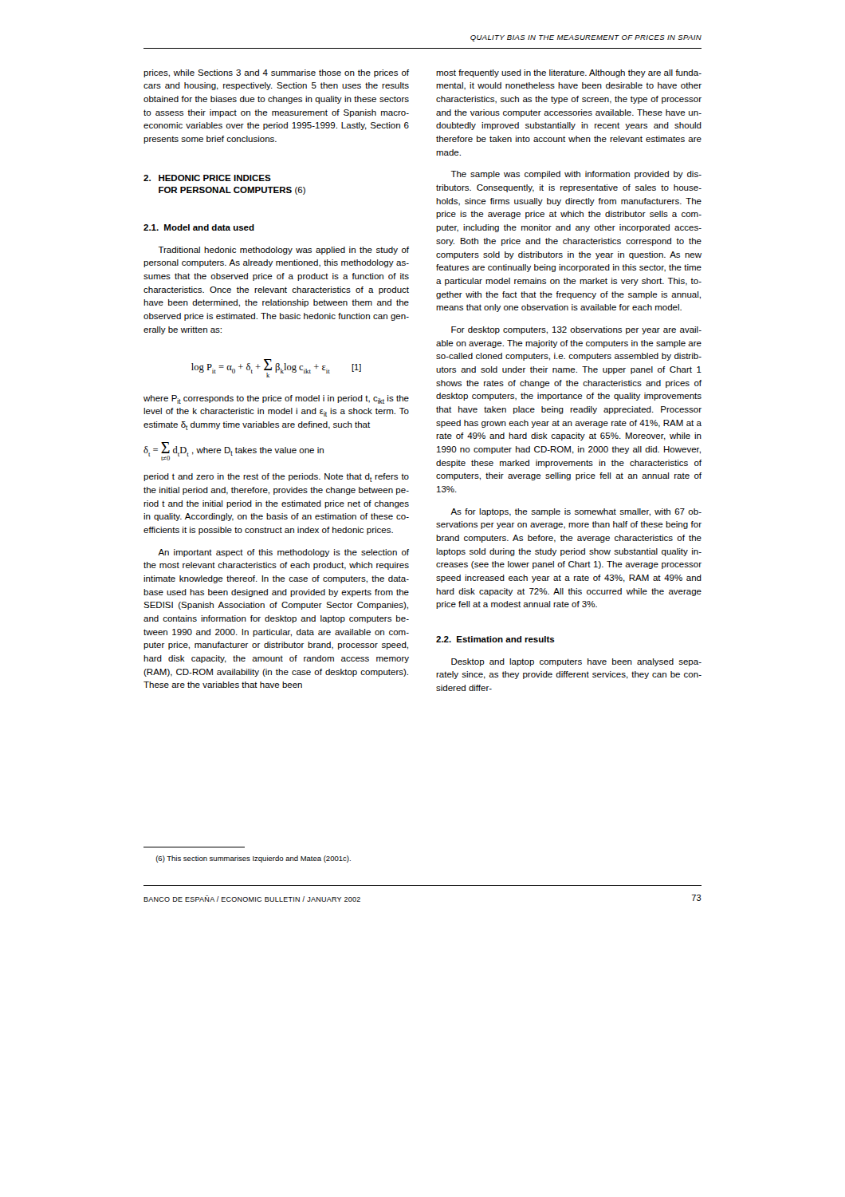Quality bias in the measurement of prices in Spain
prices, while Sections 3 and 4 summarise those on the prices of cars and housing, respectively. Section 5 then uses the results obtained for the biases due to changes in quality in these sectors to assess their impact on the measurement of Spanish macroeconomic variables over the period 1995-1999. Lastly, Section 6 presents some brief conclusions.
2. HEDONIC PRICE INDICES
FOR PERSONAL COMPUTERS (6)
2.1. Model and data used
Traditional hedonic methodology was applied in the study of personal computers. As already mentioned, this methodology assumes that the observed price of a product is a function of its characteristics. Once the relevant characteristics of a product have been determined, the relationship between them and the observed price is estimated. The basic hedonic function can generally be written as:
log Pit = α0 + δt + Σk βklog cikt + εit [1]
where Pit corresponds to the price of model i in period t, cikt is the level of the k characteristic in model i and εit is a shock term. To estimate δt dummy time variables are defined, such that
δt = Σt≠0 dtDt , where Dt takes the value one in
period t and zero in the rest of the periods. Note that dt refers to the initial period and, therefore, provides the change between period t and the initial period in the estimated price net of changes in quality. Accordingly, on the basis of an estimation of these coefficients it is possible to construct an index of hedonic prices.
An important aspect of this methodology is the selection of the most relevant characteristics of each product, which requires intimate knowledge thereof. In the case of computers, the database used has been designed and provided by experts from the SEDISI (Spanish Association of Computer Sector Companies), and contains information for desktop and laptop computers between 1990 and 2000. In particular, data are available on computer price, manufacturer or distributor brand, processor speed, hard disk capacity, the amount of random access memory (RAM), CD-ROM availability (in the case of desktop computers). These are the variables that have been
(6) This section summarises Izquierdo and Matea (2001c).
most frequently used in the literature. Although they are all fundamental, it would nonetheless have been desirable to have other characteristics, such as the type of screen, the type of processor and the various computer accessories available. These have undoubtedly improved substantially in recent years and should therefore be taken into account when the relevant estimates are made.
The sample was compiled with information provided by distributors. Consequently, it is representative of sales to households, since firms usually buy directly from manufacturers. The price is the average price at which the distributor sells a computer, including the monitor and any other incorporated accessory. Both the price and the characteristics correspond to the computers sold by distributors in the year in question. As new features are continually being incorporated in this sector, the time a particular model remains on the market is very short. This, together with the fact that the frequency of the sample is annual, means that only one observation is available for each model.
For desktop computers, 132 observations per year are available on average. The majority of the computers in the sample are so-called cloned computers, i.e. computers assembled by distributors and sold under their name. The upper panel of Chart 1 shows the rates of change of the characteristics and prices of desktop computers, the importance of the quality improvements that have taken place being readily appreciated. Processor speed has grown each year at an average rate of 41%, RAM at a rate of 49% and hard disk capacity at 65%. Moreover, while in 1990 no computer had CD-ROM, in 2000 they all did. However, despite these marked improvements in the characteristics of computers, their average selling price fell at an annual rate of 13%.
As for laptops, the sample is somewhat smaller, with 67 observations per year on average, more than half of these being for brand computers. As before, the average characteristics of the laptops sold during the study period show substantial quality increases (see the lower panel of Chart 1). The average processor speed increased each year at a rate of 43%, RAM at 49% and hard disk capacity at 72%. All this occurred while the average price fell at a modest annual rate of 3%.
2.2. Estimation and results
Desktop and laptop computers have been analysed separately since, as they provide different services, they can be considered differ-
BANCO DE ESPAÑA / ECONOMIC BULLETIN / JANUARY 2002
73